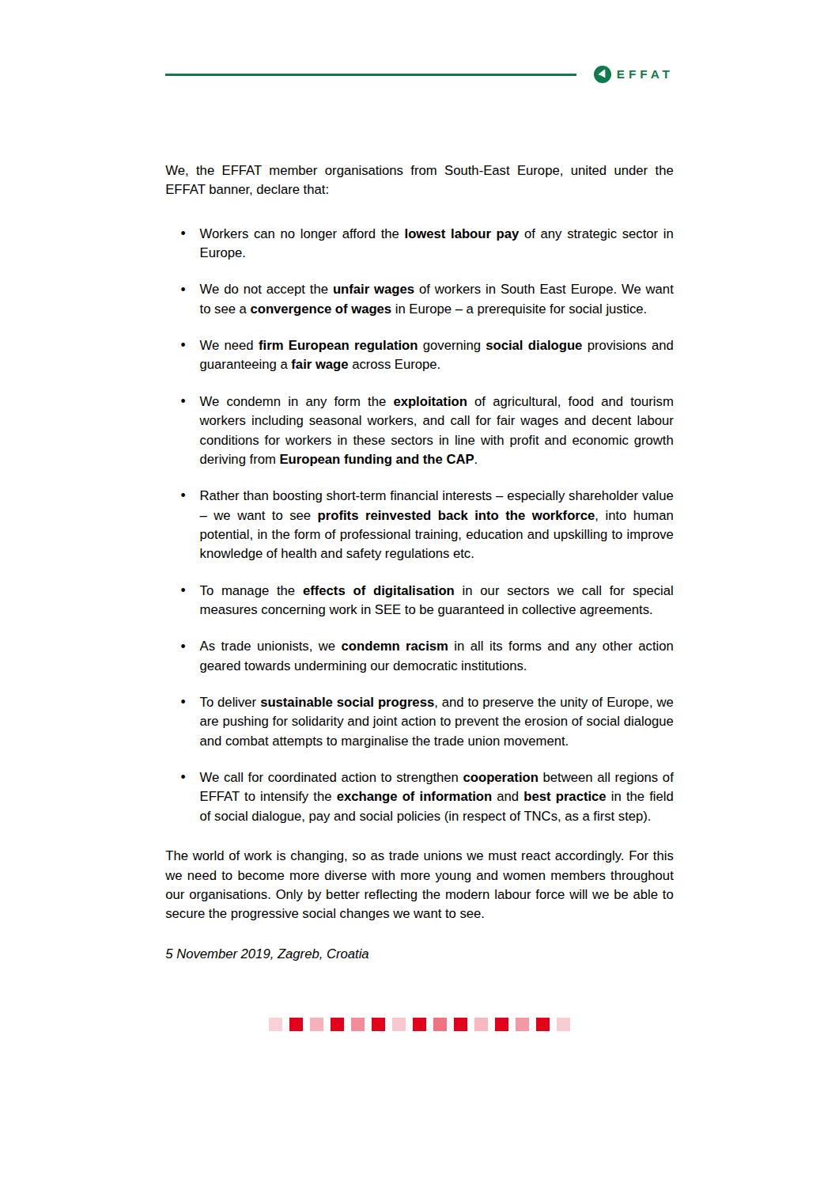EFFAT
We, the EFFAT member organisations from South-East Europe, united under the EFFAT banner, declare that:
Workers can no longer afford the lowest labour pay of any strategic sector in Europe.
We do not accept the unfair wages of workers in South East Europe. We want to see a convergence of wages in Europe – a prerequisite for social justice.
We need firm European regulation governing social dialogue provisions and guaranteeing a fair wage across Europe.
We condemn in any form the exploitation of agricultural, food and tourism workers including seasonal workers, and call for fair wages and decent labour conditions for workers in these sectors in line with profit and economic growth deriving from European funding and the CAP.
Rather than boosting short-term financial interests – especially shareholder value – we want to see profits reinvested back into the workforce, into human potential, in the form of professional training, education and upskilling to improve knowledge of health and safety regulations etc.
To manage the effects of digitalisation in our sectors we call for special measures concerning work in SEE to be guaranteed in collective agreements.
As trade unionists, we condemn racism in all its forms and any other action geared towards undermining our democratic institutions.
To deliver sustainable social progress, and to preserve the unity of Europe, we are pushing for solidarity and joint action to prevent the erosion of social dialogue and combat attempts to marginalise the trade union movement.
We call for coordinated action to strengthen cooperation between all regions of EFFAT to intensify the exchange of information and best practice in the field of social dialogue, pay and social policies (in respect of TNCs, as a first step).
The world of work is changing, so as trade unions we must react accordingly. For this we need to become more diverse with more young and women members throughout our organisations. Only by better reflecting the modern labour force will we be able to secure the progressive social changes we want to see.
5 November 2019, Zagreb, Croatia